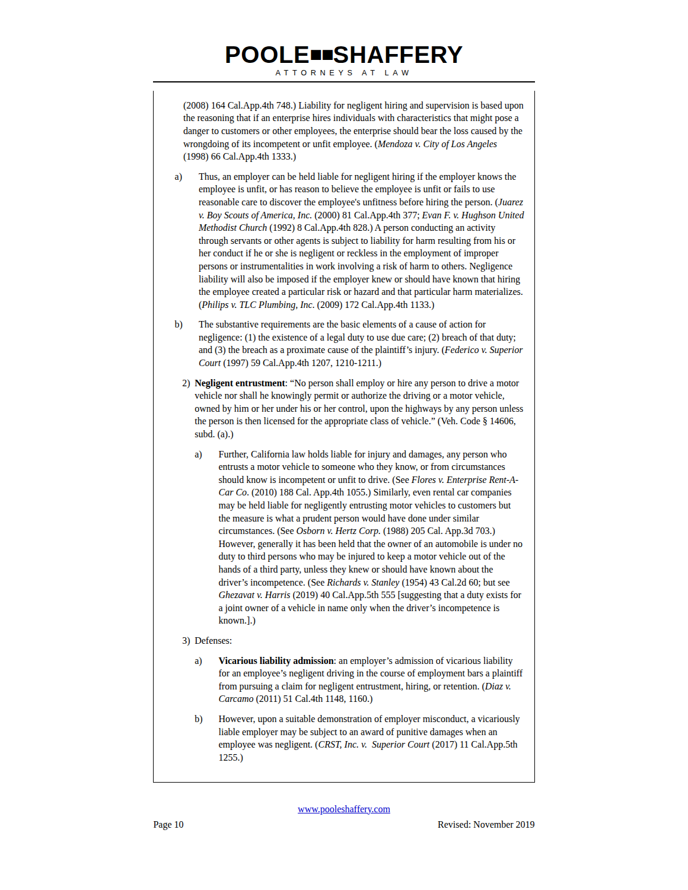POOLE■■SHAFFERY
ATTORNEYS AT LAW
(2008) 164 Cal.App.4th 748.) Liability for negligent hiring and supervision is based upon the reasoning that if an enterprise hires individuals with characteristics that might pose a danger to customers or other employees, the enterprise should bear the loss caused by the wrongdoing of its incompetent or unfit employee. (Mendoza v. City of Los Angeles (1998) 66 Cal.App.4th 1333.)
a) Thus, an employer can be held liable for negligent hiring if the employer knows the employee is unfit, or has reason to believe the employee is unfit or fails to use reasonable care to discover the employee's unfitness before hiring the person. (Juarez v. Boy Scouts of America, Inc. (2000) 81 Cal.App.4th 377; Evan F. v. Hughson United Methodist Church (1992) 8 Cal.App.4th 828.) A person conducting an activity through servants or other agents is subject to liability for harm resulting from his or her conduct if he or she is negligent or reckless in the employment of improper persons or instrumentalities in work involving a risk of harm to others. Negligence liability will also be imposed if the employer knew or should have known that hiring the employee created a particular risk or hazard and that particular harm materializes. (Philips v. TLC Plumbing, Inc. (2009) 172 Cal.App.4th 1133.)
b) The substantive requirements are the basic elements of a cause of action for negligence: (1) the existence of a legal duty to use due care; (2) breach of that duty; and (3) the breach as a proximate cause of the plaintiff’s injury. (Federico v. Superior Court (1997) 59 Cal.App.4th 1207, 1210-1211.)
2) Negligent entrustment: “No person shall employ or hire any person to drive a motor vehicle nor shall he knowingly permit or authorize the driving or a motor vehicle, owned by him or her under his or her control, upon the highways by any person unless the person is then licensed for the appropriate class of vehicle.” (Veh. Code § 14606, subd. (a).)
a) Further, California law holds liable for injury and damages, any person who entrusts a motor vehicle to someone who they know, or from circumstances should know is incompetent or unfit to drive. (See Flores v. Enterprise Rent-A-Car Co. (2010) 188 Cal. App.4th 1055.) Similarly, even rental car companies may be held liable for negligently entrusting motor vehicles to customers but the measure is what a prudent person would have done under similar circumstances. (See Osborn v. Hertz Corp. (1988) 205 Cal. App.3d 703.) However, generally it has been held that the owner of an automobile is under no duty to third persons who may be injured to keep a motor vehicle out of the hands of a third party, unless they knew or should have known about the driver’s incompetence. (See Richards v. Stanley (1954) 43 Cal.2d 60; but see Ghezavat v. Harris (2019) 40 Cal.App.5th 555 [suggesting that a duty exists for a joint owner of a vehicle in name only when the driver’s incompetence is known.].)
3) Defenses:
a) Vicarious liability admission: an employer’s admission of vicarious liability for an employee’s negligent driving in the course of employment bars a plaintiff from pursuing a claim for negligent entrustment, hiring, or retention. (Diaz v. Carcamo (2011) 51 Cal.4th 1148, 1160.)
b) However, upon a suitable demonstration of employer misconduct, a vicariously liable employer may be subject to an award of punitive damages when an employee was negligent. (CRST, Inc. v. Superior Court (2017) 11 Cal.App.5th 1255.)
www.pooleshaffery.com
Page 10
Revised: November 2019